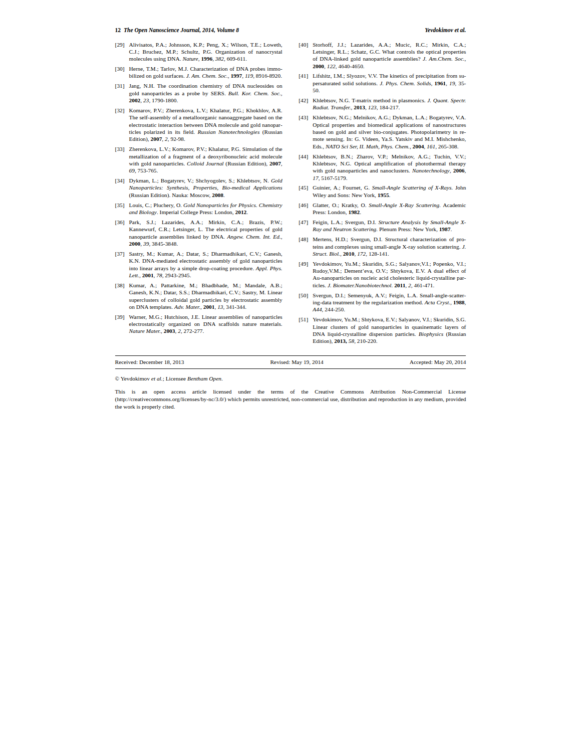12 The Open Nanoscience Journal, 2014, Volume 8
Yevdokimov et al.
[29] Alivisatos, P.A.; Johnsson, K.P.; Peng, X.; Wilson, T.E.; Loweth, C.J.; Bruchez, M.P.; Schultz, P.G. Organization of nanocrystal molecules using DNA. Nature, 1996, 382, 609-611.
[30] Herne, T.M.; Tarlov, M.J. Characterization of DNA probes immobilized on gold surfaces. J. Am. Chem. Soc., 1997, 119, 8916-8920.
[31] Jang, N.H. The coordination chemistry of DNA nucleosides on gold nanoparticles as a probe by SERS. Bull. Kor. Chem. Soc., 2002, 23, 1790-1800.
[32] Komarov, P.V.; Zherenkova, L.V.; Khalatur, P.G.; Khokhlov, A.R. The self-assembly of a metalloorganic nanoaggregate based on the electrostatic interaction between DNA molecule and gold nanoparticles polarized in its field. Russian Nanotechnologies (Russian Edition), 2007, 2, 92-98.
[33] Zherenkova, L.V.; Komarov, P.V.; Khalatur, P.G. Simulation of the metallization of a fragment of a deoxyribonucleic acid molecule with gold nanoparticles. Colloid Journal (Russian Edition), 2007, 69, 753-765.
[34] Dykman, L.; Bogatyrev, V.; Shchyogolev, S.; Khlebtsov, N. Gold Nanoparticles: Synthesis, Properties, Bio-medical Applications (Russian Edition). Nauka: Moscow, 2008.
[35] Louis, C.; Pluchery, O. Gold Nanoparticles for Physics. Chemistry and Biology. Imperial College Press: London, 2012.
[36] Park, S.J.; Lazarides, A.A.; Mirkin, C.A.; Brazis, P.W.; Kannewurf, C.R.; Letsinger, L. The electrical properties of gold nanoparticle assemblies linked by DNA. Angew. Chem. Int. Ed., 2000, 39, 3845-3848.
[37] Sastry, M.; Kumar, A.; Datar, S.; Dharmadhikari, C.V.; Ganesh, K.N. DNA-mediated electrostatic assembly of gold nanoparticles into linear arrays by a simple drop-coating procedure. Appl. Phys. Lett., 2001, 78, 2943-2945.
[38] Kumar, A.; Pattarkine, M.; Bhadbhade, M.; Mandale, A.B.; Ganesh, K.N.; Datar, S.S.; Dharmadhikari, C.V.; Sastry, M. Linear superclusters of colloidal gold particles by electrostatic assembly on DNA templates. Adv. Mater., 2001, 13, 341-344.
[39] Warner, M.G.; Hutchison, J.E. Linear assemblies of nanoparticles electrostatically organized on DNA scaffolds nature materials. Nature Mater., 2003, 2, 272-277.
[40] Storhoff, J.J.; Lazarides, A.A.; Mucic, R.C.; Mirkin, C.A.; Letsinger, R.L.; Schatz, G.C. What controls the optical properties of DNA-linked gold nanoparticle assemblies? J. Am.Chem. Soc., 2000, 122, 4640-4650.
[41] Lifshitz, I.M.; Slyozov, V.V. The kinetics of precipitation from supersaturated solid solutions. J. Phys. Chem. Solids, 1961, 19, 35-50.
[42] Khlebtsov, N.G. T-matrix method in plasmonics. J. Quant. Spectr. Radiat. Transfer., 2013, 123, 184-217.
[43] Khlebtsov, N.G.; Melnikov, A.G.; Dykman, L.A.; Bogatyrev, V.A. Optical properties and biomedical applications of nanostructures based on gold and silver bio-conjugates. Photopolarimetry in remote sensing. In: G. Videen, Ya.S. Yatskiv and M.I. Mishchenko, Eds., NATO Sci Ser, II. Math, Phys. Chem., 2004, 161, 265-308.
[44] Khlebtsov, B.N.; Zharov, V.P.; Melnikov, A.G.; Tuchin, V.V.; Khlebtsov, N.G. Optical amplification of photothermal therapy with gold nanoparticles and nanoclusters. Nanotechnology, 2006, 17, 5167-5179.
[45] Guinier, A.; Fournet, G. Small-Angle Scattering of X-Rays. John Wiley and Sons: New York, 1955.
[46] Glatter, O.; Kratky, O. Small-Angle X-Ray Scattering. Academic Press: London, 1982.
[47] Feigin, L.A.; Svergun, D.I. Structure Analysis by Small-Angle X-Ray and Neutron Scattering. Plenum Press: New York, 1987.
[48] Mertens, H.D.; Svergun, D.I. Structural characterization of proteins and complexes using small-angle X-ray solution scattering. J. Struct. Biol., 2010, 172, 128-141.
[49] Yevdokimov, Yu.M.; Skuridin, S.G.; Salyanov,V.I.; Popenko, V.I.; Rudoy,V.M.; Dement’eva, O.V.; Shtykova, E.V. A dual effect of Au-nanoparticles on nucleic acid cholesteric liquid-crystalline particles. J. Biomater.Nanobiotechnol. 2011, 2, 461-471.
[50] Svergun, D.I.; Semenyuk, A.V.; Feigin, L.A. Small-angle-scattering-data treatment by the regularization method. Acta Cryst., 1988, A44, 244-250.
[51] Yevdokimov, Yu.M.; Shtykova, E.V.; Salyanov, V.I.; Skuridin, S.G. Linear clusters of gold nanoparticles in quasinematic layers of DNA liquid-crystalline dispersion particles. Biophysics (Russian Edition), 2013, 58, 210-220.
Received: December 18, 2013 Revised: May 19, 2014 Accepted: May 20, 2014
© Yevdokimov et al.; Licensee Bentham Open.
This is an open access article licensed under the terms of the Creative Commons Attribution Non-Commercial License (http://creativecommons.org/licenses/by-nc/3.0/) which permits unrestricted, non-commercial use, distribution and reproduction in any medium, provided the work is properly cited.